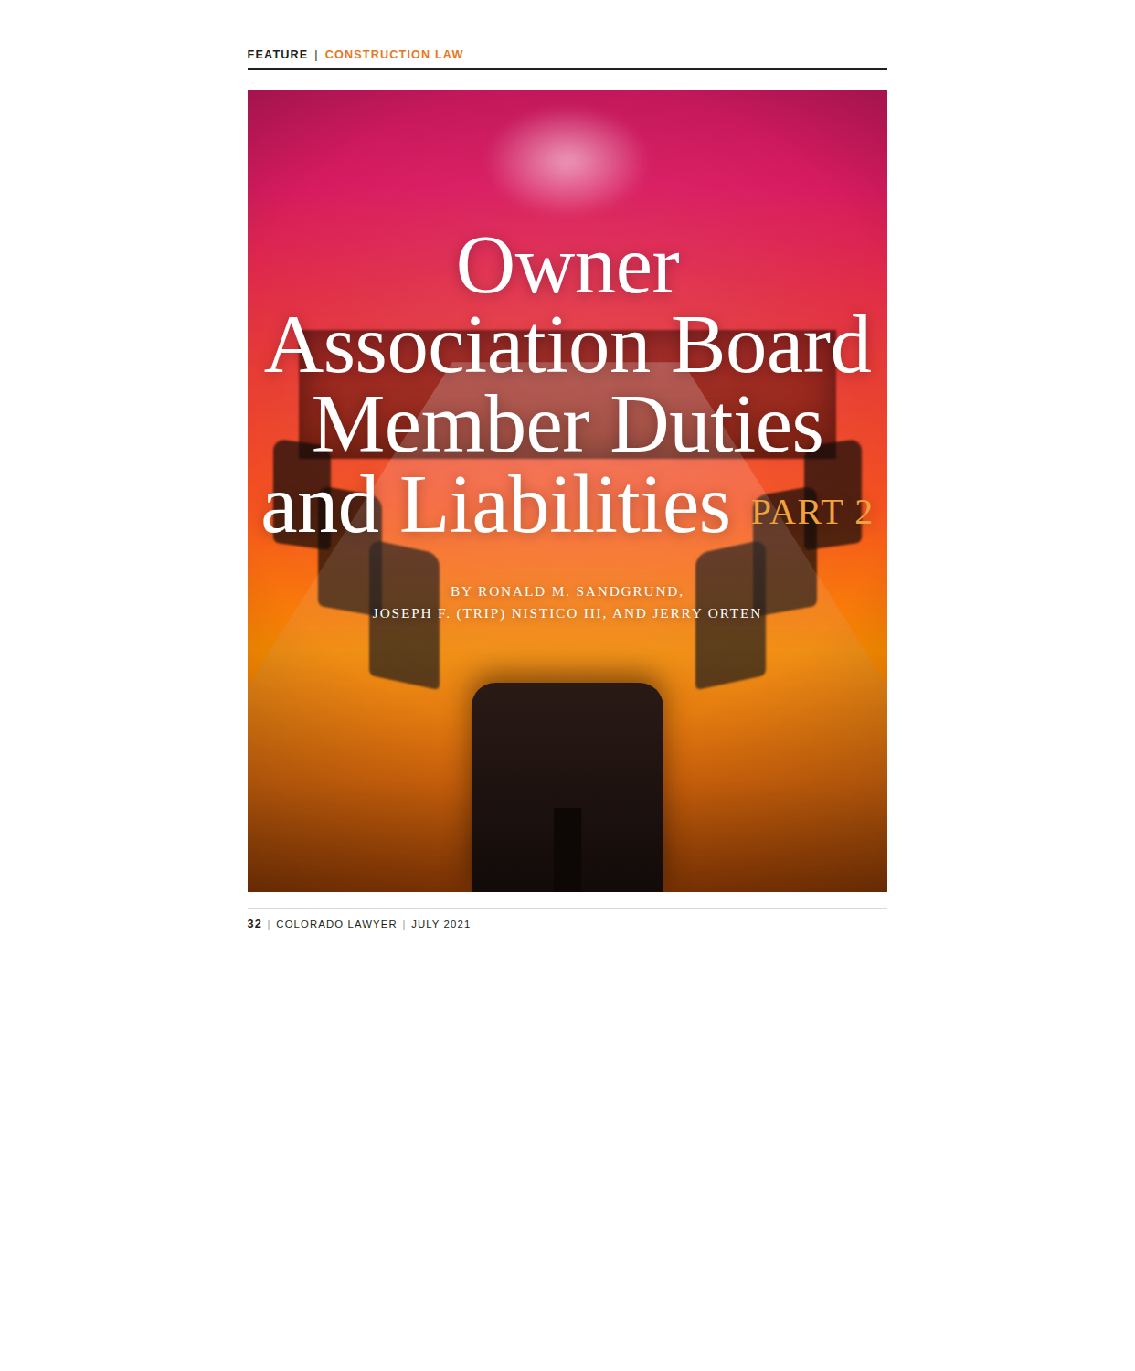FEATURE | CONSTRUCTION LAW
Owner Association Board Member Duties and Liabilities PART 2
BY RONALD M. SANDGRUND,
JOSEPH F. (TRIP) NISTICO III, AND JERRY ORTEN
32|COLORADO LAWYER|JULY 2021